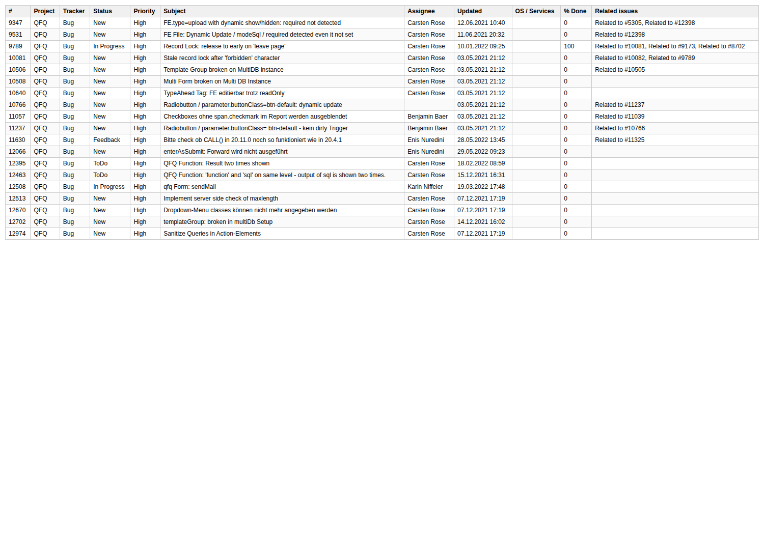| # | Project | Tracker | Status | Priority | Subject | Assignee | Updated | OS / Services | % Done | Related issues |
| --- | --- | --- | --- | --- | --- | --- | --- | --- | --- | --- |
| 9347 | QFQ | Bug | New | High | FE.type=upload with dynamic show/hidden: required not detected | Carsten Rose | 12.06.2021 10:40 | | 0 | Related to #5305, Related to #12398 |
| 9531 | QFQ | Bug | New | High | FE File: Dynamic Update / modeSql / required detected even it not set | Carsten Rose | 11.06.2021 20:32 | | 0 | Related to #12398 |
| 9789 | QFQ | Bug | In Progress | High | Record Lock: release to early on 'leave page' | Carsten Rose | 10.01.2022 09:25 | | 100 | Related to #10081, Related to #9173, Related to #8702 |
| 10081 | QFQ | Bug | New | High | Stale record lock after 'forbidden' character | Carsten Rose | 03.05.2021 21:12 | | 0 | Related to #10082, Related to #9789 |
| 10506 | QFQ | Bug | New | High | Template Group broken on MultiDB instance | Carsten Rose | 03.05.2021 21:12 | | 0 | Related to #10505 |
| 10508 | QFQ | Bug | New | High | Multi Form broken on Multi DB Instance | Carsten Rose | 03.05.2021 21:12 | | 0 | |
| 10640 | QFQ | Bug | New | High | TypeAhead Tag: FE editierbar trotz readOnly | Carsten Rose | 03.05.2021 21:12 | | 0 | |
| 10766 | QFQ | Bug | New | High | Radiobutton / parameter.buttonClass=btn-default: dynamic update | | 03.05.2021 21:12 | | 0 | Related to #11237 |
| 11057 | QFQ | Bug | New | High | Checkboxes ohne span.checkmark im Report werden ausgeblendet | Benjamin Baer | 03.05.2021 21:12 | | 0 | Related to #11039 |
| 11237 | QFQ | Bug | New | High | Radiobutton / parameter.buttonClass= btn-default - kein dirty Trigger | Benjamin Baer | 03.05.2021 21:12 | | 0 | Related to #10766 |
| 11630 | QFQ | Bug | Feedback | High | Bitte check ob CALL() in 20.11.0 noch so funktioniert wie in 20.4.1 | Enis Nuredini | 28.05.2022 13:45 | | 0 | Related to #11325 |
| 12066 | QFQ | Bug | New | High | enterAsSubmit: Forward wird nicht ausgeführt | Enis Nuredini | 29.05.2022 09:23 | | 0 | |
| 12395 | QFQ | Bug | ToDo | High | QFQ Function: Result two times shown | Carsten Rose | 18.02.2022 08:59 | | 0 | |
| 12463 | QFQ | Bug | ToDo | High | QFQ Function: 'function' and 'sql' on same level - output of sql is shown two times. | Carsten Rose | 15.12.2021 16:31 | | 0 | |
| 12508 | QFQ | Bug | In Progress | High | qfq Form: sendMail | Karin Niffeler | 19.03.2022 17:48 | | 0 | |
| 12513 | QFQ | Bug | New | High | Implement server side check of maxlength | Carsten Rose | 07.12.2021 17:19 | | 0 | |
| 12670 | QFQ | Bug | New | High | Dropdown-Menu classes können nicht mehr angegeben werden | Carsten Rose | 07.12.2021 17:19 | | 0 | |
| 12702 | QFQ | Bug | New | High | templateGroup: broken in multiDb Setup | Carsten Rose | 14.12.2021 16:02 | | 0 | |
| 12974 | QFQ | Bug | New | High | Sanitize Queries in Action-Elements | Carsten Rose | 07.12.2021 17:19 | | 0 | |